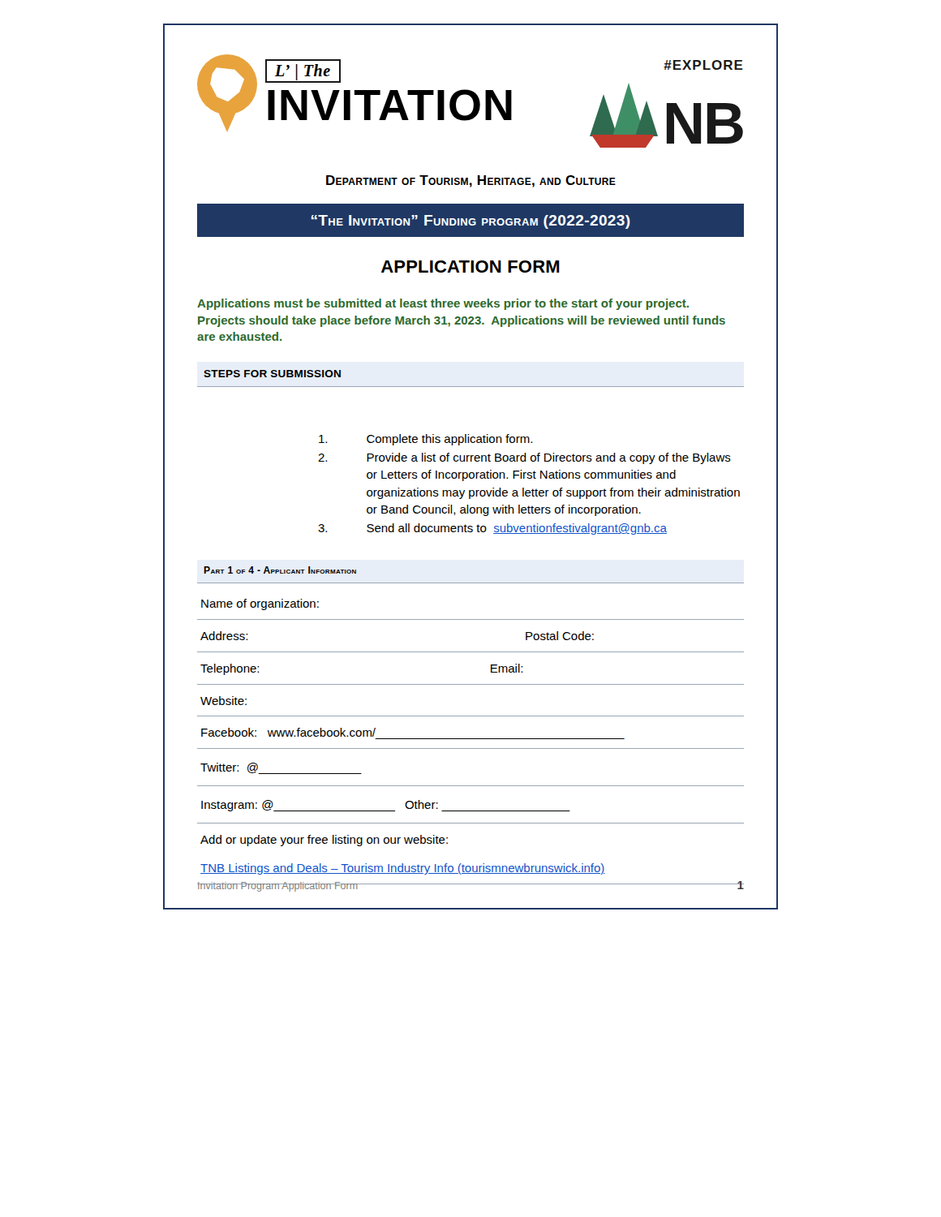L’ | The
INVITATION
#EXPLORE
NB
Department of Tourism, Heritage, and Culture
“The Invitation” Funding program (2022-2023)
APPLICATION FORM
Applications must be submitted at least three weeks prior to the start of your project. Projects should take place before March 31, 2023. Applications will be reviewed until funds are exhausted.
STEPS FOR SUBMISSION
Complete this application form.
Provide a list of current Board of Directors and a copy of the Bylaws or Letters of Incorporation. First Nations communities and organizations may provide a letter of support from their administration or Band Council, along with letters of incorporation.
Send all documents to subventionfestivalgrant@gnb.ca
Part 1 of 4 - Applicant Information
Name of organization:
Address: Postal Code:
Telephone: Email:
Website:
Facebook: www.facebook.com/_______________________________________
Twitter: @________________
Instagram: @___________________ Other: ____________________
Add or update your free listing on our website: TNB Listings and Deals – Tourism Industry Info (tourismnewbrunswick.info)
Invitation Program Application Form
1